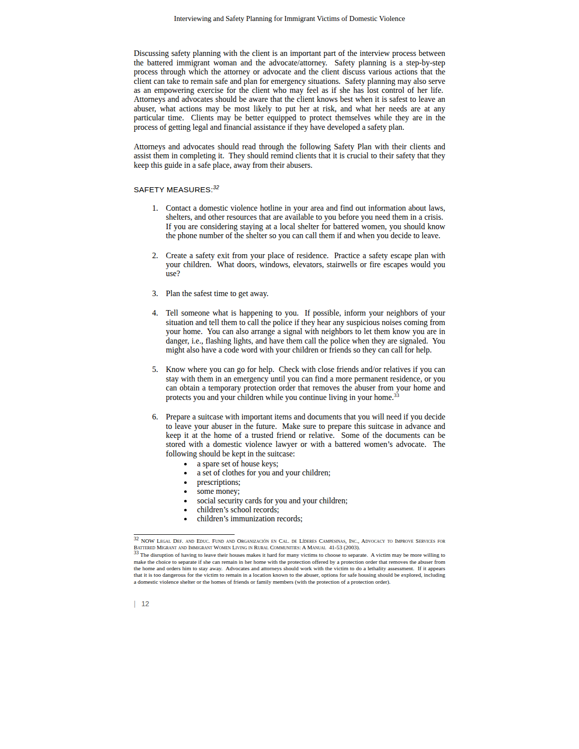Interviewing and Safety Planning for Immigrant Victims of Domestic Violence
Discussing safety planning with the client is an important part of the interview process between the battered immigrant woman and the advocate/attorney. Safety planning is a step-by-step process through which the attorney or advocate and the client discuss various actions that the client can take to remain safe and plan for emergency situations. Safety planning may also serve as an empowering exercise for the client who may feel as if she has lost control of her life. Attorneys and advocates should be aware that the client knows best when it is safest to leave an abuser, what actions may be most likely to put her at risk, and what her needs are at any particular time. Clients may be better equipped to protect themselves while they are in the process of getting legal and financial assistance if they have developed a safety plan.
Attorneys and advocates should read through the following Safety Plan with their clients and assist them in completing it. They should remind clients that it is crucial to their safety that they keep this guide in a safe place, away from their abusers.
SAFETY MEASURES:32
Contact a domestic violence hotline in your area and find out information about laws, shelters, and other resources that are available to you before you need them in a crisis. If you are considering staying at a local shelter for battered women, you should know the phone number of the shelter so you can call them if and when you decide to leave.
Create a safety exit from your place of residence. Practice a safety escape plan with your children. What doors, windows, elevators, stairwells or fire escapes would you use?
Plan the safest time to get away.
Tell someone what is happening to you. If possible, inform your neighbors of your situation and tell them to call the police if they hear any suspicious noises coming from your home. You can also arrange a signal with neighbors to let them know you are in danger, i.e., flashing lights, and have them call the police when they are signaled. You might also have a code word with your children or friends so they can call for help.
Know where you can go for help. Check with close friends and/or relatives if you can stay with them in an emergency until you can find a more permanent residence, or you can obtain a temporary protection order that removes the abuser from your home and protects you and your children while you continue living in your home.33
Prepare a suitcase with important items and documents that you will need if you decide to leave your abuser in the future. Make sure to prepare this suitcase in advance and keep it at the home of a trusted friend or relative. Some of the documents can be stored with a domestic violence lawyer or with a battered women’s advocate. The following should be kept in the suitcase:
a spare set of house keys;
a set of clothes for you and your children;
prescriptions;
some money;
social security cards for you and your children;
children’s school records;
children’s immunization records;
32 NOW Legal Def. and Educ. Fund and Organización en Cal. de Líderes Campesinas, Inc., Advocacy to Improve Services for Battered Migrant and Immigrant Women Living in Rural Communities: A Manual 41-53 (2003).
33 The disruption of having to leave their houses makes it hard for many victims to choose to separate. A victim may be more willing to make the choice to separate if she can remain in her home with the protection offered by a protection order that removes the abuser from the home and orders him to stay away. Advocates and attorneys should work with the victim to do a lethality assessment. If it appears that it is too dangerous for the victim to remain in a location known to the abuser, options for safe housing should be explored, including a domestic violence shelter or the homes of friends or family members (with the protection of a protection order).
|12